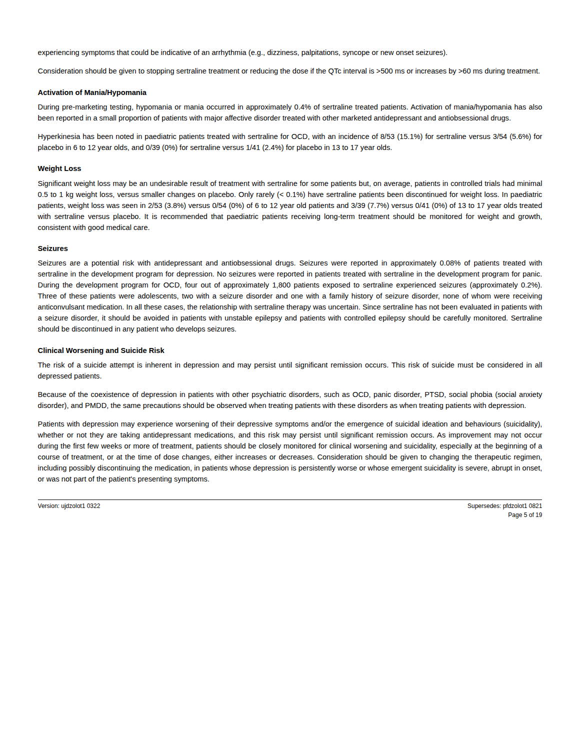experiencing symptoms that could be indicative of an arrhythmia (e.g., dizziness, palpitations, syncope or new onset seizures).
Consideration should be given to stopping sertraline treatment or reducing the dose if the QTc interval is >500 ms or increases by >60 ms during treatment.
Activation of Mania/Hypomania
During pre-marketing testing, hypomania or mania occurred in approximately 0.4% of sertraline treated patients. Activation of mania/hypomania has also been reported in a small proportion of patients with major affective disorder treated with other marketed antidepressant and antiobsessional drugs.
Hyperkinesia has been noted in paediatric patients treated with sertraline for OCD, with an incidence of 8/53 (15.1%) for sertraline versus 3/54 (5.6%) for placebo in 6 to 12 year olds, and 0/39 (0%) for sertraline versus 1/41 (2.4%) for placebo in 13 to 17 year olds.
Weight Loss
Significant weight loss may be an undesirable result of treatment with sertraline for some patients but, on average, patients in controlled trials had minimal 0.5 to 1 kg weight loss, versus smaller changes on placebo. Only rarely (< 0.1%) have sertraline patients been discontinued for weight loss. In paediatric patients, weight loss was seen in 2/53 (3.8%) versus 0/54 (0%) of 6 to 12 year old patients and 3/39 (7.7%) versus 0/41 (0%) of 13 to 17 year olds treated with sertraline versus placebo. It is recommended that paediatric patients receiving long-term treatment should be monitored for weight and growth, consistent with good medical care.
Seizures
Seizures are a potential risk with antidepressant and antiobsessional drugs. Seizures were reported in approximately 0.08% of patients treated with sertraline in the development program for depression. No seizures were reported in patients treated with sertraline in the development program for panic. During the development program for OCD, four out of approximately 1,800 patients exposed to sertraline experienced seizures (approximately 0.2%). Three of these patients were adolescents, two with a seizure disorder and one with a family history of seizure disorder, none of whom were receiving anticonvulsant medication. In all these cases, the relationship with sertraline therapy was uncertain. Since sertraline has not been evaluated in patients with a seizure disorder, it should be avoided in patients with unstable epilepsy and patients with controlled epilepsy should be carefully monitored. Sertraline should be discontinued in any patient who develops seizures.
Clinical Worsening and Suicide Risk
The risk of a suicide attempt is inherent in depression and may persist until significant remission occurs. This risk of suicide must be considered in all depressed patients.
Because of the coexistence of depression in patients with other psychiatric disorders, such as OCD, panic disorder, PTSD, social phobia (social anxiety disorder), and PMDD, the same precautions should be observed when treating patients with these disorders as when treating patients with depression.
Patients with depression may experience worsening of their depressive symptoms and/or the emergence of suicidal ideation and behaviours (suicidality), whether or not they are taking antidepressant medications, and this risk may persist until significant remission occurs. As improvement may not occur during the first few weeks or more of treatment, patients should be closely monitored for clinical worsening and suicidality, especially at the beginning of a course of treatment, or at the time of dose changes, either increases or decreases. Consideration should be given to changing the therapeutic regimen, including possibly discontinuing the medication, in patients whose depression is persistently worse or whose emergent suicidality is severe, abrupt in onset, or was not part of the patient's presenting symptoms.
Version: ujdzolot1 0322
Supersedes: pfdzolot1 0821
Page 5 of 19